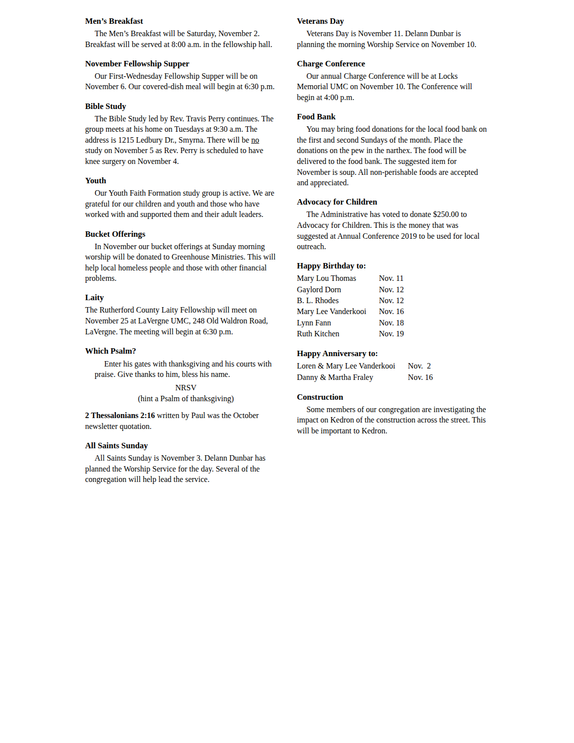Men’s Breakfast
The Men’s Breakfast will be Saturday, November 2. Breakfast will be served at 8:00 a.m. in the fellowship hall.
November Fellowship Supper
Our First-Wednesday Fellowship Supper will be on November 6. Our covered-dish meal will begin at 6:30 p.m.
Bible Study
The Bible Study led by Rev. Travis Perry continues. The group meets at his home on Tuesdays at 9:30 a.m. The address is 1215 Ledbury Dr., Smyrna. There will be no study on November 5 as Rev. Perry is scheduled to have knee surgery on November 4.
Youth
Our Youth Faith Formation study group is active. We are grateful for our children and youth and those who have worked with and supported them and their adult leaders.
Bucket Offerings
In November our bucket offerings at Sunday morning worship will be donated to Greenhouse Ministries. This will help local homeless people and those with other financial problems.
Laity
The Rutherford County Laity Fellowship will meet on November 25 at LaVergne UMC, 248 Old Waldron Road, LaVergne. The meeting will begin at 6:30 p.m.
Which Psalm?
Enter his gates with thanksgiving and his courts with praise. Give thanks to him, bless his name.
NRSV
(hint a Psalm of thanksgiving)
2 Thessalonians 2:16 written by Paul was the October newsletter quotation.
All Saints Sunday
All Saints Sunday is November 3. Delann Dunbar has planned the Worship Service for the day. Several of the congregation will help lead the service.
Veterans Day
Veterans Day is November 11. Delann Dunbar is planning the morning Worship Service on November 10.
Charge Conference
Our annual Charge Conference will be at Locks Memorial UMC on November 10. The Conference will begin at 4:00 p.m.
Food Bank
You may bring food donations for the local food bank on the first and second Sundays of the month. Place the donations on the pew in the narthex. The food will be delivered to the food bank. The suggested item for November is soup. All non-perishable foods are accepted and appreciated.
Advocacy for Children
The Administrative has voted to donate $250.00 to Advocacy for Children. This is the money that was suggested at Annual Conference 2019 to be used for local outreach.
Happy Birthday to:
| Mary Lou Thomas | Nov. 11 |
| Gaylord Dorn | Nov. 12 |
| B. L. Rhodes | Nov. 12 |
| Mary Lee Vanderkooi | Nov. 16 |
| Lynn Fann | Nov. 18 |
| Ruth Kitchen | Nov. 19 |
Happy Anniversary to:
| Loren & Mary Lee Vanderkooi | Nov. 2 |
| Danny & Martha Fraley | Nov. 16 |
Construction
Some members of our congregation are investigating the impact on Kedron of the construction across the street. This will be important to Kedron.